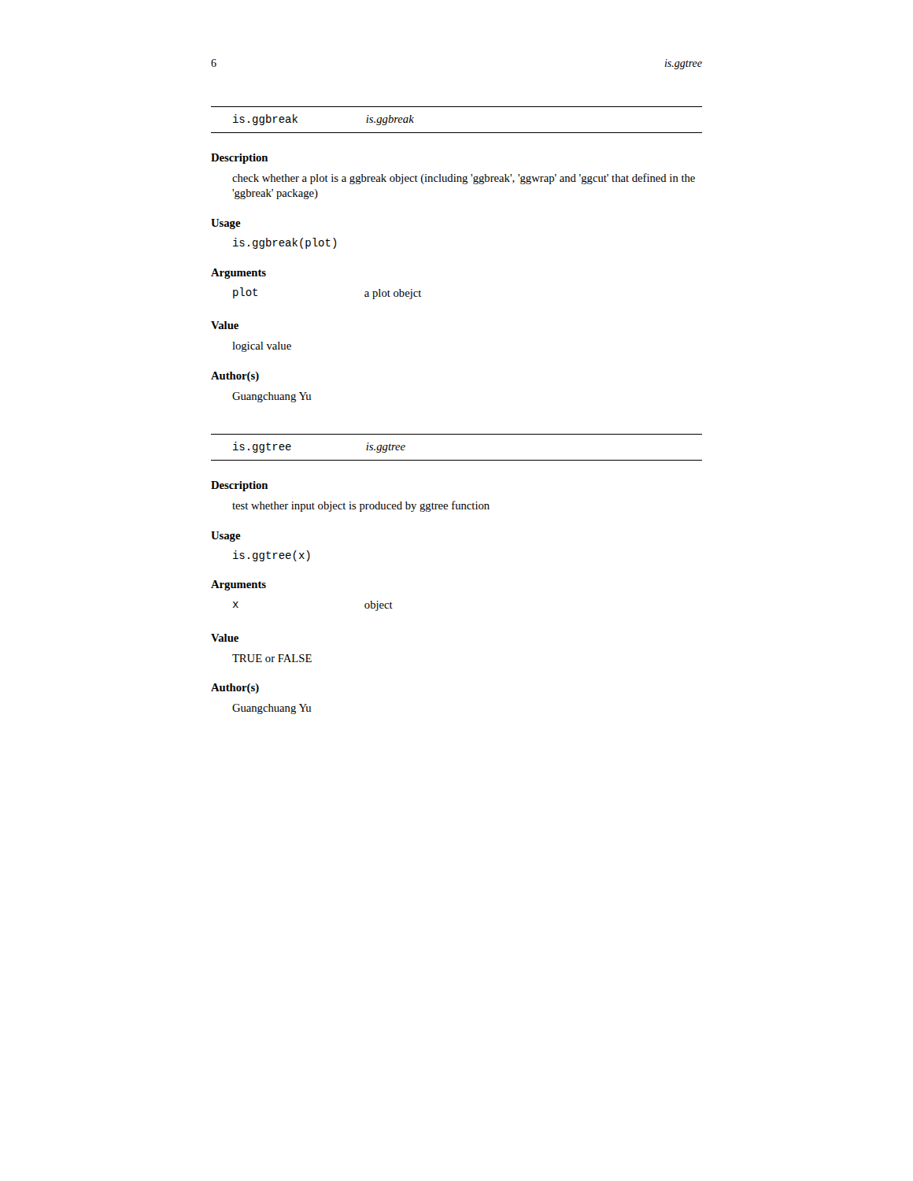6 is.ggtree
| is.ggbreak | is.ggbreak |
Description
check whether a plot is a ggbreak object (including 'ggbreak', 'ggwrap' and 'ggcut' that defined in the 'ggbreak' package)
Usage
is.ggbreak(plot)
Arguments
| plot | a plot obejct |
Value
logical value
Author(s)
Guangchuang Yu
| is.ggtree | is.ggtree |
Description
test whether input object is produced by ggtree function
Usage
is.ggtree(x)
Arguments
| x | object |
Value
TRUE or FALSE
Author(s)
Guangchuang Yu